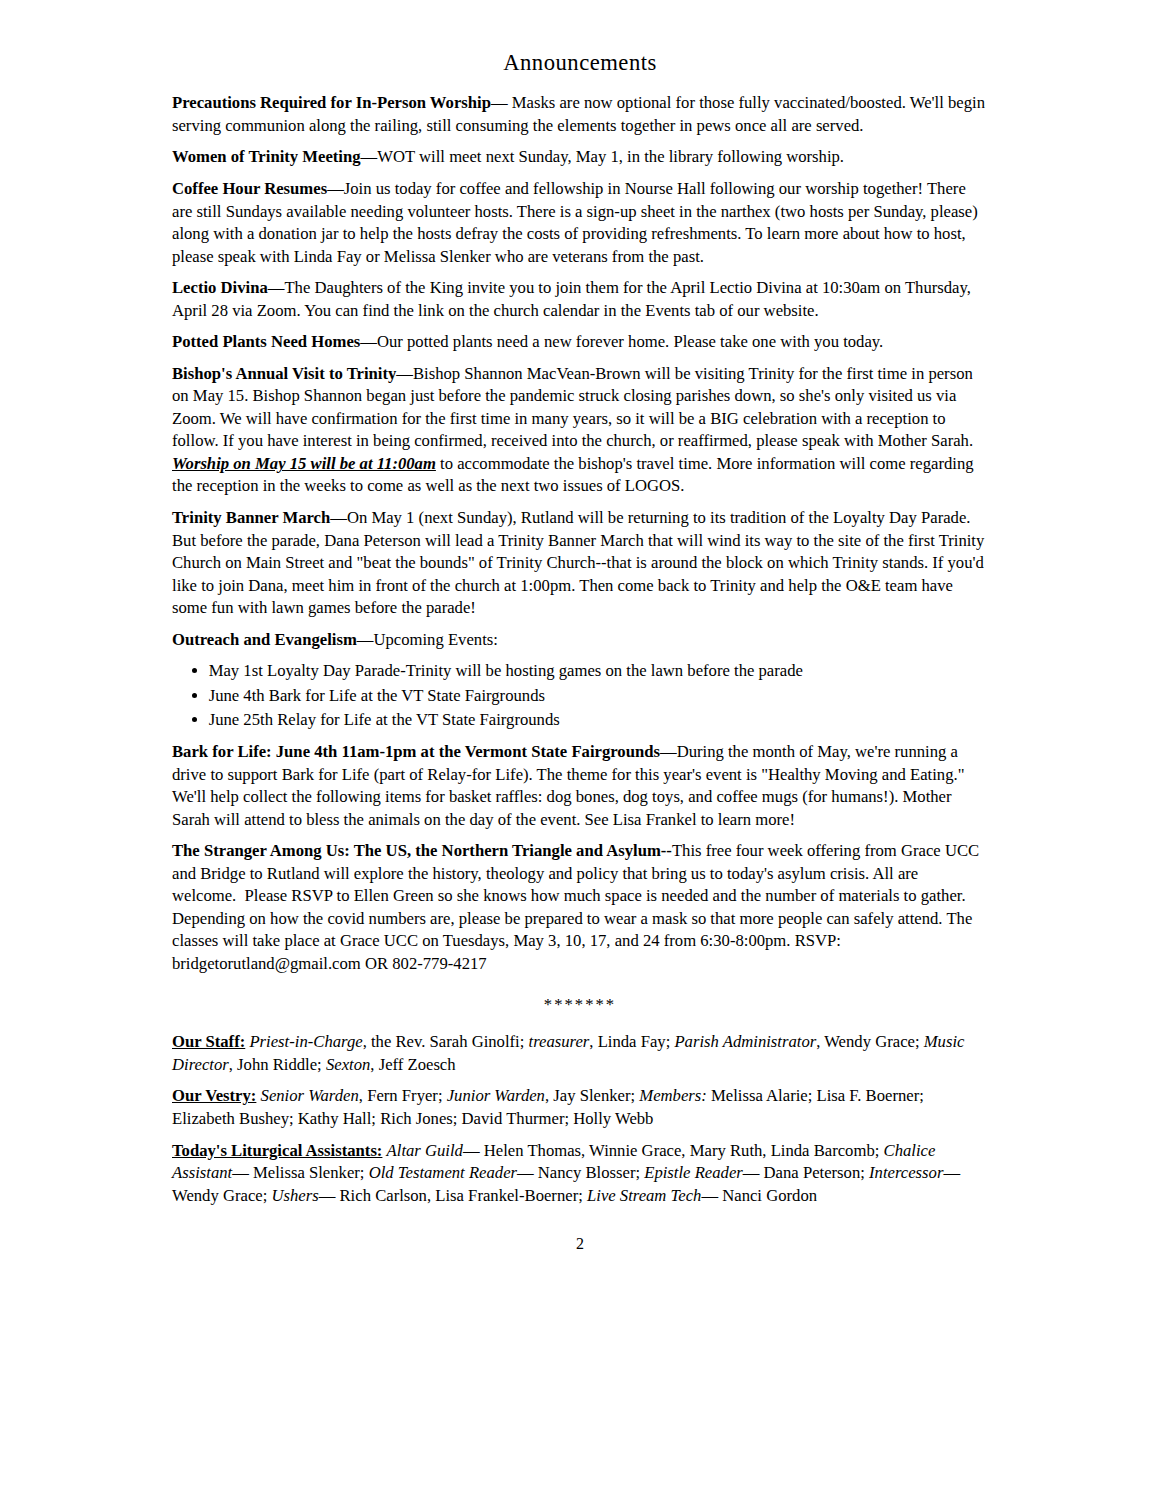Announcements
Precautions Required for In-Person Worship— Masks are now optional for those fully vaccinated/boosted. We'll begin serving communion along the railing, still consuming the elements together in pews once all are served.
Women of Trinity Meeting—WOT will meet next Sunday, May 1, in the library following worship.
Coffee Hour Resumes—Join us today for coffee and fellowship in Nourse Hall following our worship together! There are still Sundays available needing volunteer hosts. There is a sign-up sheet in the narthex (two hosts per Sunday, please) along with a donation jar to help the hosts defray the costs of providing refreshments. To learn more about how to host, please speak with Linda Fay or Melissa Slenker who are veterans from the past.
Lectio Divina—The Daughters of the King invite you to join them for the April Lectio Divina at 10:30am on Thursday, April 28 via Zoom. You can find the link on the church calendar in the Events tab of our website.
Potted Plants Need Homes—Our potted plants need a new forever home. Please take one with you today.
Bishop's Annual Visit to Trinity—Bishop Shannon MacVean-Brown will be visiting Trinity for the first time in person on May 15. Bishop Shannon began just before the pandemic struck closing parishes down, so she's only visited us via Zoom. We will have confirmation for the first time in many years, so it will be a BIG celebration with a reception to follow. If you have interest in being confirmed, received into the church, or reaffirmed, please speak with Mother Sarah. Worship on May 15 will be at 11:00am to accommodate the bishop's travel time. More information will come regarding the reception in the weeks to come as well as the next two issues of LOGOS.
Trinity Banner March—On May 1 (next Sunday), Rutland will be returning to its tradition of the Loyalty Day Parade. But before the parade, Dana Peterson will lead a Trinity Banner March that will wind its way to the site of the first Trinity Church on Main Street and "beat the bounds" of Trinity Church--that is around the block on which Trinity stands. If you'd like to join Dana, meet him in front of the church at 1:00pm. Then come back to Trinity and help the O&E team have some fun with lawn games before the parade!
Outreach and Evangelism—Upcoming Events:
May 1st Loyalty Day Parade-Trinity will be hosting games on the lawn before the parade
June 4th Bark for Life at the VT State Fairgrounds
June 25th Relay for Life at the VT State Fairgrounds
Bark for Life: June 4th 11am-1pm at the Vermont State Fairgrounds—During the month of May, we're running a drive to support Bark for Life (part of Relay-for Life). The theme for this year's event is "Healthy Moving and Eating." We'll help collect the following items for basket raffles: dog bones, dog toys, and coffee mugs (for humans!). Mother Sarah will attend to bless the animals on the day of the event. See Lisa Frankel to learn more!
The Stranger Among Us: The US, the Northern Triangle and Asylum--This free four week offering from Grace UCC and Bridge to Rutland will explore the history, theology and policy that bring us to today's asylum crisis. All are welcome. Please RSVP to Ellen Green so she knows how much space is needed and the number of materials to gather. Depending on how the covid numbers are, please be prepared to wear a mask so that more people can safely attend. The classes will take place at Grace UCC on Tuesdays, May 3, 10, 17, and 24 from 6:30-8:00pm. RSVP: bridgetorutland@gmail.com OR 802-779-4217
*******
Our Staff: Priest-in-Charge, the Rev. Sarah Ginolfi; treasurer, Linda Fay; Parish Administrator, Wendy Grace; Music Director, John Riddle; Sexton, Jeff Zoesch
Our Vestry: Senior Warden, Fern Fryer; Junior Warden, Jay Slenker; Members: Melissa Alarie; Lisa F. Boerner; Elizabeth Bushey; Kathy Hall; Rich Jones; David Thurmer; Holly Webb
Today's Liturgical Assistants: Altar Guild— Helen Thomas, Winnie Grace, Mary Ruth, Linda Barcomb; Chalice Assistant— Melissa Slenker; Old Testament Reader— Nancy Blosser; Epistle Reader— Dana Peterson; Intercessor— Wendy Grace; Ushers— Rich Carlson, Lisa Frankel-Boerner; Live Stream Tech— Nanci Gordon
2